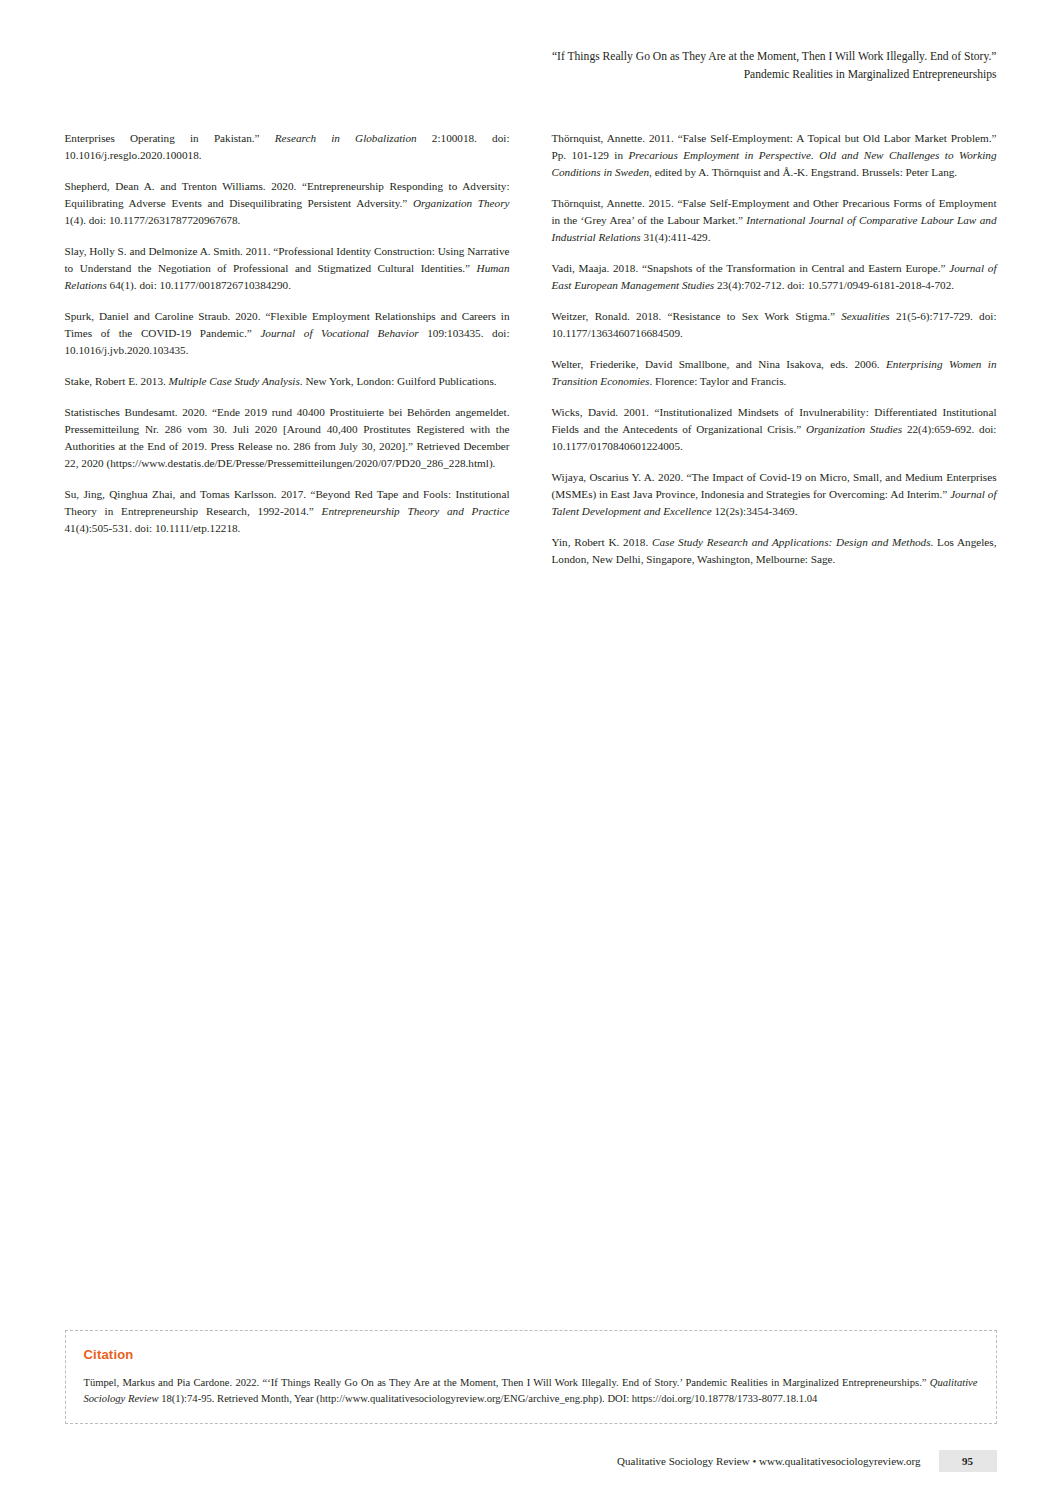“If Things Really Go On as They Are at the Moment, Then I Will Work Illegally. End of Story.” Pandemic Realities in Marginalized Entrepreneurships
Enterprises Operating in Pakistan.” Research in Globalization 2:100018. doi: 10.1016/j.resglo.2020.100018.
Shepherd, Dean A. and Trenton Williams. 2020. “Entrepreneurship Responding to Adversity: Equilibrating Adverse Events and Disequilibrating Persistent Adversity.” Organization Theory 1(4). doi: 10.1177/2631787720967678.
Slay, Holly S. and Delmonize A. Smith. 2011. “Professional Identity Construction: Using Narrative to Understand the Negotiation of Professional and Stigmatized Cultural Identities.” Human Relations 64(1). doi: 10.1177/0018726710384290.
Spurk, Daniel and Caroline Straub. 2020. “Flexible Employment Relationships and Careers in Times of the COVID-19 Pandemic.” Journal of Vocational Behavior 109:103435. doi: 10.1016/j.jvb.2020.103435.
Stake, Robert E. 2013. Multiple Case Study Analysis. New York, London: Guilford Publications.
Statistisches Bundesamt. 2020. “Ende 2019 rund 40400 Prostituierte bei Behörden angemeldet. Pressemitteilung Nr. 286 vom 30. Juli 2020 [Around 40,400 Prostitutes Registered with the Authorities at the End of 2019. Press Release no. 286 from July 30, 2020].” Retrieved December 22, 2020 (https://www.destatis.de/DE/Presse/Pressemitteilungen/2020/07/PD20_286_228.html).
Su, Jing, Qinghua Zhai, and Tomas Karlsson. 2017. “Beyond Red Tape and Fools: Institutional Theory in Entrepreneurship Research, 1992-2014.” Entrepreneurship Theory and Practice 41(4):505-531. doi: 10.1111/etp.12218.
Thörnquist, Annette. 2011. “False Self-Employment: A Topical but Old Labor Market Problem.” Pp. 101-129 in Precarious Employment in Perspective. Old and New Challenges to Working Conditions in Sweden, edited by A. Thörnquist and Å.-K. Engstrand. Brussels: Peter Lang.
Thörnquist, Annette. 2015. “False Self-Employment and Other Precarious Forms of Employment in the ‘Grey Area’ of the Labour Market.” International Journal of Comparative Labour Law and Industrial Relations 31(4):411-429.
Vadi, Maaja. 2018. “Snapshots of the Transformation in Central and Eastern Europe.” Journal of East European Management Studies 23(4):702-712. doi: 10.5771/0949-6181-2018-4-702.
Weitzer, Ronald. 2018. “Resistance to Sex Work Stigma.” Sexualities 21(5-6):717-729. doi: 10.1177/1363460716684509.
Welter, Friederike, David Smallbone, and Nina Isakova, eds. 2006. Enterprising Women in Transition Economies. Florence: Taylor and Francis.
Wicks, David. 2001. “Institutionalized Mindsets of Invulnerability: Differentiated Institutional Fields and the Antecedents of Organizational Crisis.” Organization Studies 22(4):659-692. doi: 10.1177/0170840601224005.
Wijaya, Oscarius Y. A. 2020. “The Impact of Covid-19 on Micro, Small, and Medium Enterprises (MSMEs) in East Java Province, Indonesia and Strategies for Overcoming: Ad Interim.” Journal of Talent Development and Excellence 12(2s):3454-3469.
Yin, Robert K. 2018. Case Study Research and Applications: Design and Methods. Los Angeles, London, New Delhi, Singapore, Washington, Melbourne: Sage.
Citation
Tümpel, Markus and Pia Cardone. 2022. “‘If Things Really Go On as They Are at the Moment, Then I Will Work Illegally. End of Story.’ Pandemic Realities in Marginalized Entrepreneurships.” Qualitative Sociology Review 18(1):74-95. Retrieved Month, Year (http://www.qualitativesociologyreview.org/ENG/archive_eng.php). DOI: https://doi.org/10.18778/1733-8077.18.1.04
Qualitative Sociology Review • www.qualitativesociologyreview.org 95